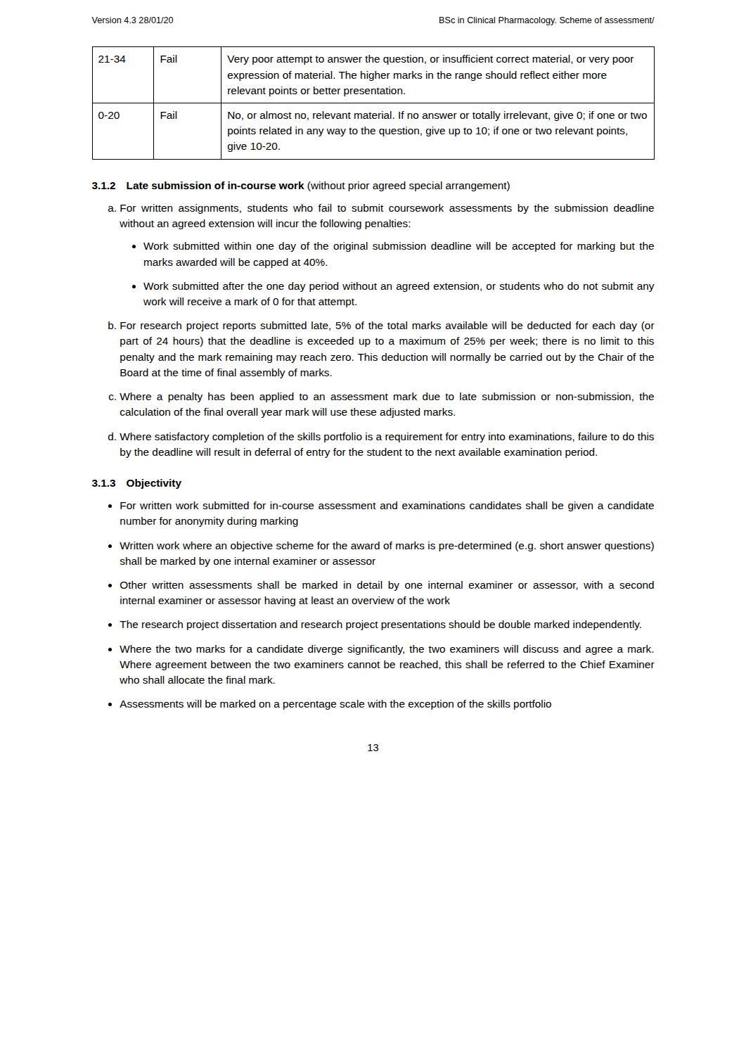Version 4.3 28/01/20
BSc in Clinical Pharmacology. Scheme of assessment/
| 21-34 | Fail | Very poor attempt to answer the question, or insufficient correct material, or very poor expression of material. The higher marks in the range should reflect either more relevant points or better presentation. |
| 0-20 | Fail | No, or almost no, relevant material. If no answer or totally irrelevant, give 0; if one or two points related in any way to the question, give up to 10; if one or two relevant points, give 10-20. |
3.1.2 Late submission of in-course work (without prior agreed special arrangement)
For written assignments, students who fail to submit coursework assessments by the submission deadline without an agreed extension will incur the following penalties:
Work submitted within one day of the original submission deadline will be accepted for marking but the marks awarded will be capped at 40%.
Work submitted after the one day period without an agreed extension, or students who do not submit any work will receive a mark of 0 for that attempt.
For research project reports submitted late, 5% of the total marks available will be deducted for each day (or part of 24 hours) that the deadline is exceeded up to a maximum of 25% per week; there is no limit to this penalty and the mark remaining may reach zero. This deduction will normally be carried out by the Chair of the Board at the time of final assembly of marks.
Where a penalty has been applied to an assessment mark due to late submission or non-submission, the calculation of the final overall year mark will use these adjusted marks.
Where satisfactory completion of the skills portfolio is a requirement for entry into examinations, failure to do this by the deadline will result in deferral of entry for the student to the next available examination period.
3.1.3 Objectivity
For written work submitted for in-course assessment and examinations candidates shall be given a candidate number for anonymity during marking
Written work where an objective scheme for the award of marks is pre-determined (e.g. short answer questions) shall be marked by one internal examiner or assessor
Other written assessments shall be marked in detail by one internal examiner or assessor, with a second internal examiner or assessor having at least an overview of the work
The research project dissertation and research project presentations should be double marked independently.
Where the two marks for a candidate diverge significantly, the two examiners will discuss and agree a mark. Where agreement between the two examiners cannot be reached, this shall be referred to the Chief Examiner who shall allocate the final mark.
Assessments will be marked on a percentage scale with the exception of the skills portfolio
13